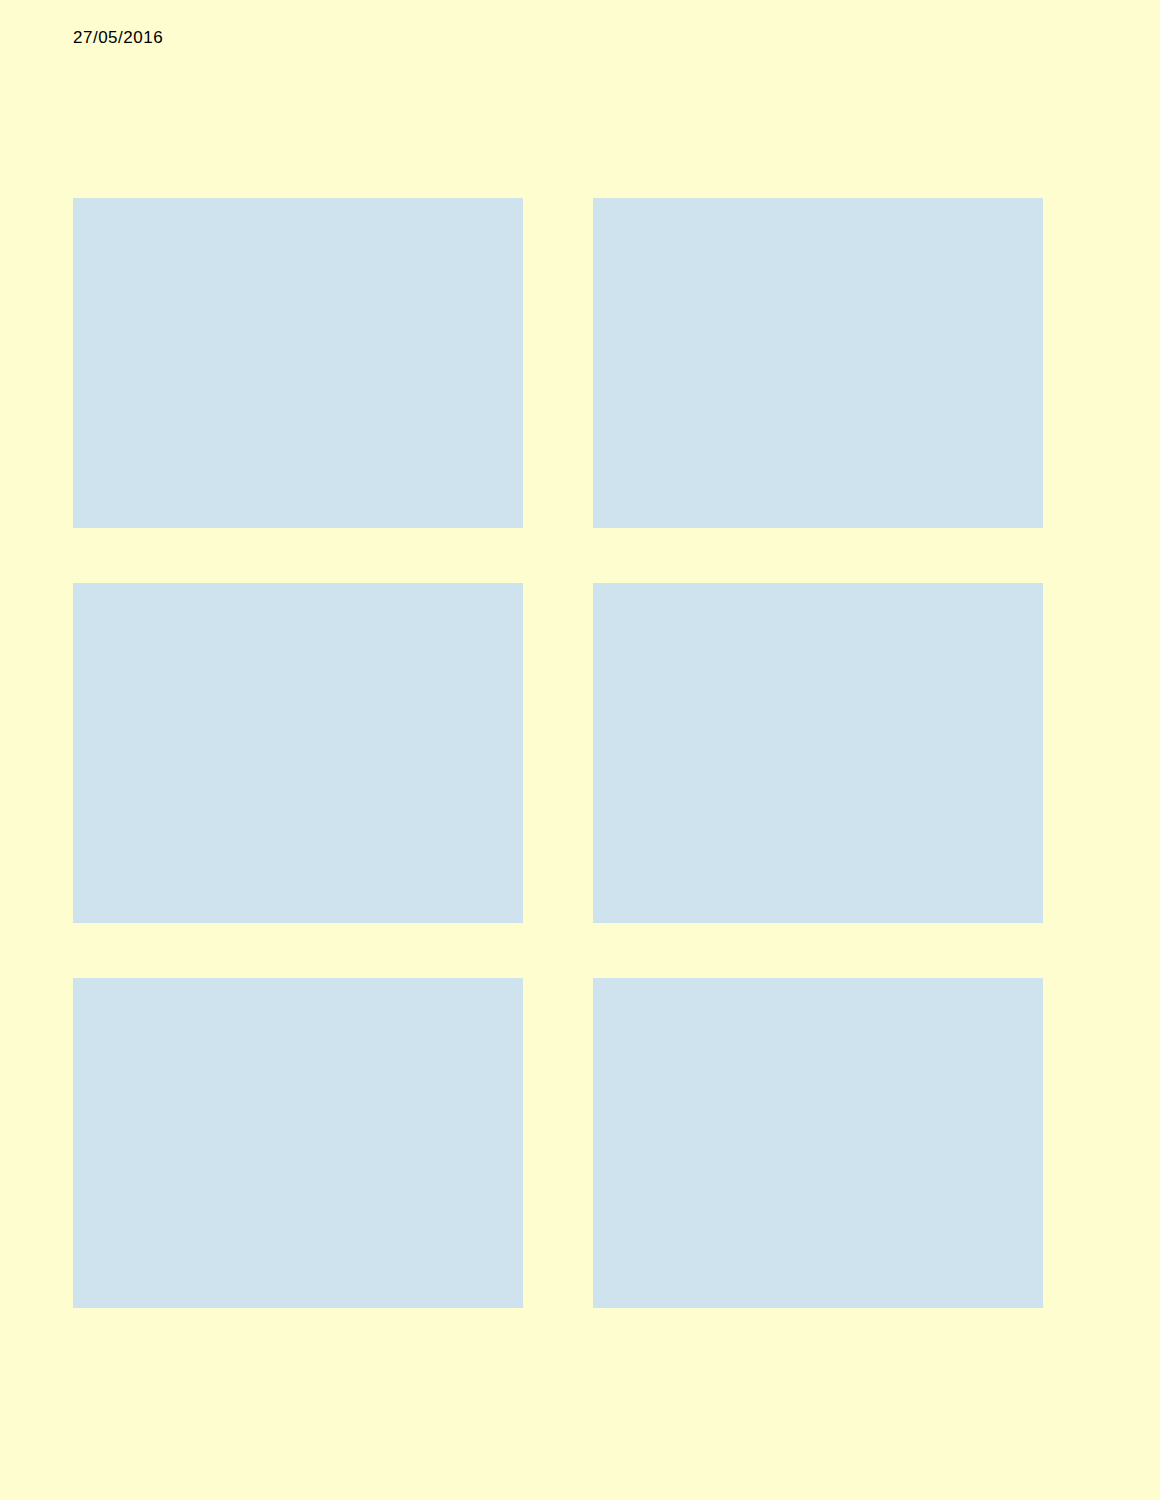27/05/2016